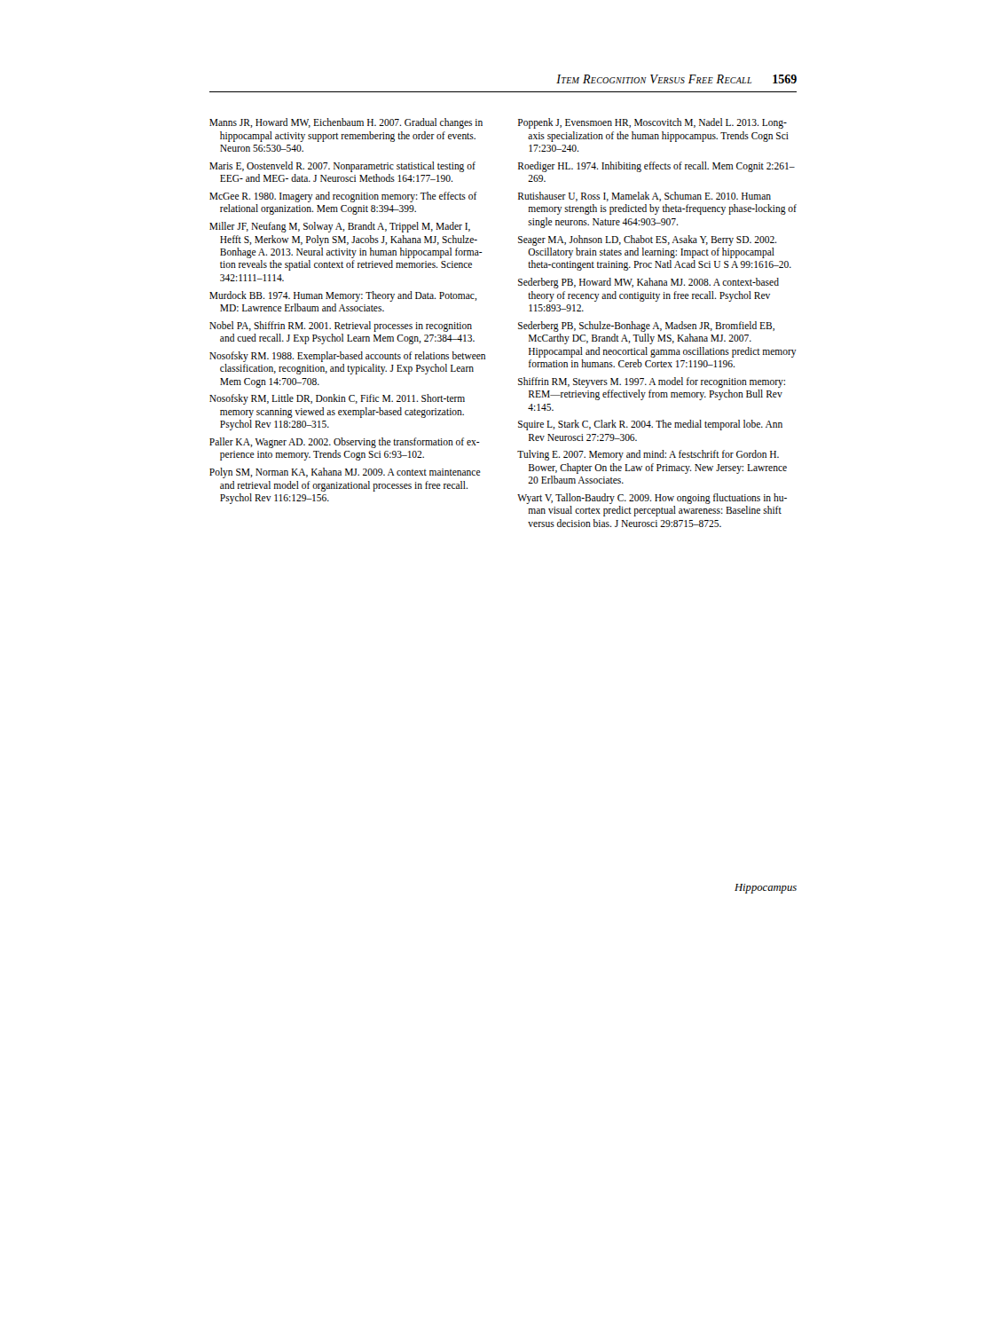Item Recognition Versus Free Recall1569
Manns JR, Howard MW, Eichenbaum H. 2007. Gradual changes in hippocampal activity support remembering the order of events. Neuron 56:530–540.
Maris E, Oostenveld R. 2007. Nonparametric statistical testing of EEG- and MEG- data. J Neurosci Methods 164:177–190.
McGee R. 1980. Imagery and recognition memory: The effects of relational organization. Mem Cognit 8:394–399.
Miller JF, Neufang M, Solway A, Brandt A, Trippel M, Mader I, Hefft S, Merkow M, Polyn SM, Jacobs J, Kahana MJ, Schulze-Bonhage A. 2013. Neural activity in human hippocampal formation reveals the spatial context of retrieved memories. Science 342:1111–1114.
Murdock BB. 1974. Human Memory: Theory and Data. Potomac, MD: Lawrence Erlbaum and Associates.
Nobel PA, Shiffrin RM. 2001. Retrieval processes in recognition and cued recall. J Exp Psychol Learn Mem Cogn, 27:384–413.
Nosofsky RM. 1988. Exemplar-based accounts of relations between classification, recognition, and typicality. J Exp Psychol Learn Mem Cogn 14:700–708.
Nosofsky RM, Little DR, Donkin C, Fific M. 2011. Short-term memory scanning viewed as exemplar-based categorization. Psychol Rev 118:280–315.
Paller KA, Wagner AD. 2002. Observing the transformation of experience into memory. Trends Cogn Sci 6:93–102.
Polyn SM, Norman KA, Kahana MJ. 2009. A context maintenance and retrieval model of organizational processes in free recall. Psychol Rev 116:129–156.
Poppenk J, Evensmoen HR, Moscovitch M, Nadel L. 2013. Long-axis specialization of the human hippocampus. Trends Cogn Sci 17:230–240.
Roediger HL. 1974. Inhibiting effects of recall. Mem Cognit 2:261–269.
Rutishauser U, Ross I, Mamelak A, Schuman E. 2010. Human memory strength is predicted by theta-frequency phase-locking of single neurons. Nature 464:903–907.
Seager MA, Johnson LD, Chabot ES, Asaka Y, Berry SD. 2002. Oscillatory brain states and learning: Impact of hippocampal theta-contingent training. Proc Natl Acad Sci U S A 99:1616–20.
Sederberg PB, Howard MW, Kahana MJ. 2008. A context-based theory of recency and contiguity in free recall. Psychol Rev 115:893–912.
Sederberg PB, Schulze-Bonhage A, Madsen JR, Bromfield EB, McCarthy DC, Brandt A, Tully MS, Kahana MJ. 2007. Hippocampal and neocortical gamma oscillations predict memory formation in humans. Cereb Cortex 17:1190–1196.
Shiffrin RM, Steyvers M. 1997. A model for recognition memory: REM—retrieving effectively from memory. Psychon Bull Rev 4:145.
Squire L, Stark C, Clark R. 2004. The medial temporal lobe. Ann Rev Neurosci 27:279–306.
Tulving E. 2007. Memory and mind: A festschrift for Gordon H. Bower, Chapter On the Law of Primacy. New Jersey: Lawrence 20 Erlbaum Associates.
Wyart V, Tallon-Baudry C. 2009. How ongoing fluctuations in human visual cortex predict perceptual awareness: Baseline shift versus decision bias. J Neurosci 29:8715–8725.
Hippocampus